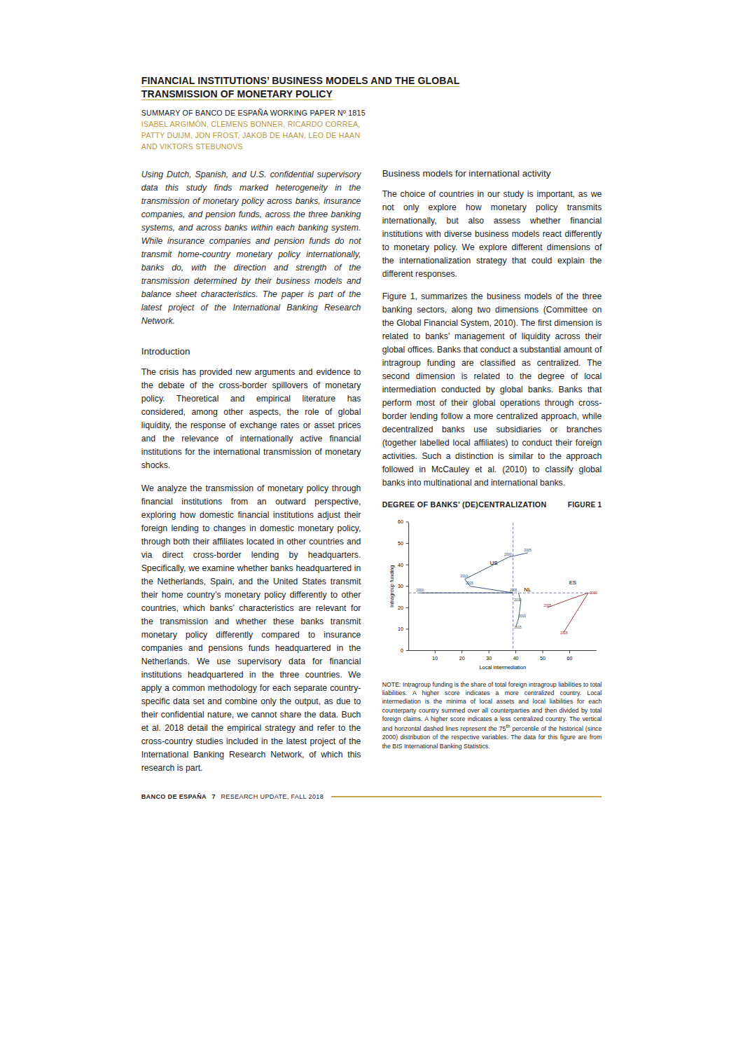FINANCIAL INSTITUTIONS’ BUSINESS MODELS AND THE GLOBAL
TRANSMISSION OF MONETARY POLICY
SUMMARY OF BANCO DE ESPAÑA WORKING PAPER Nº 1815
ISABEL ARGIMÓN, CLEMENS BONNER, RICARDO CORREA,
PATTY DUIJM, JON FROST, JAKOB DE HAAN, LEO DE HAAN
AND VIKTORS STEBUNOVS
Using Dutch, Spanish, and U.S. confidential supervisory data this study finds marked heterogeneity in the transmission of monetary policy across banks, insurance companies, and pension funds, across the three banking systems, and across banks within each banking system. While insurance companies and pension funds do not transmit home-country monetary policy internationally, banks do, with the direction and strength of the transmission determined by their business models and balance sheet characteristics. The paper is part of the latest project of the International Banking Research Network.
Introduction
The crisis has provided new arguments and evidence to the debate of the cross-border spillovers of monetary policy. Theoretical and empirical literature has considered, among other aspects, the role of global liquidity, the response of exchange rates or asset prices and the relevance of internationally active financial institutions for the international transmission of monetary shocks.
We analyze the transmission of monetary policy through financial institutions from an outward perspective, exploring how domestic financial institutions adjust their foreign lending to changes in domestic monetary policy, through both their affiliates located in other countries and via direct cross-border lending by headquarters. Specifically, we examine whether banks headquartered in the Netherlands, Spain, and the United States transmit their home country’s monetary policy differently to other countries, which banks’ characteristics are relevant for the transmission and whether these banks transmit monetary policy differently compared to insurance companies and pensions funds headquartered in the Netherlands. We use supervisory data for financial institutions headquartered in the three countries. We apply a common methodology for each separate country-specific data set and combine only the output, as due to their confidential nature, we cannot share the data. Buch et al. 2018 detail the empirical strategy and refer to the cross-country studies included in the latest project of the International Banking Research Network, of which this research is part.
Business models for international activity
The choice of countries in our study is important, as we not only explore how monetary policy transmits internationally, but also assess whether financial institutions with diverse business models react differently to monetary policy. We explore different dimensions of the internationalization strategy that could explain the different responses.
Figure 1, summarizes the business models of the three banking sectors, along two dimensions (Committee on the Global Financial System, 2010). The first dimension is related to banks’ management of liquidity across their global offices. Banks that conduct a substantial amount of intragroup funding are classified as centralized. The second dimension is related to the degree of local intermediation conducted by global banks. Banks that perform most of their global operations through cross-border lending follow a more centralized approach, while decentralized banks use subsidiaries or branches (together labelled local affiliates) to conduct their foreign activities. Such a distinction is similar to the approach followed in McCauley et al. (2010) to classify global banks into multinational and international banks.
DEGREE OF BANKS’ (DE)CENTRALIZATION FIGURE 1
0 10 20 30 40 50 60 10 20 30 40 50 60 Intragroup funding Local intermediation 2000 2005 2015 2010 2000 2005 US 2010 2000 2015 NL 2005 2010 2015 ES
NOTE: Intragroup funding is the share of total foreign intragroup liabilities to total liabilities. A higher score indicates a more centralized country. Local intermediation is the minima of local assets and local liabilities for each counterparty country summed over all counterparties and then divided by total foreign claims. A higher score indicates a less centralized country. The vertical and horizontal dashed lines represent the 75th percentile of the historical (since 2000) distribution of the respective variables. The data for this figure are from the BIS International Banking Statistics.
BANCO DE ESPAÑA 7 RESEARCH UPDATE, FALL 2018